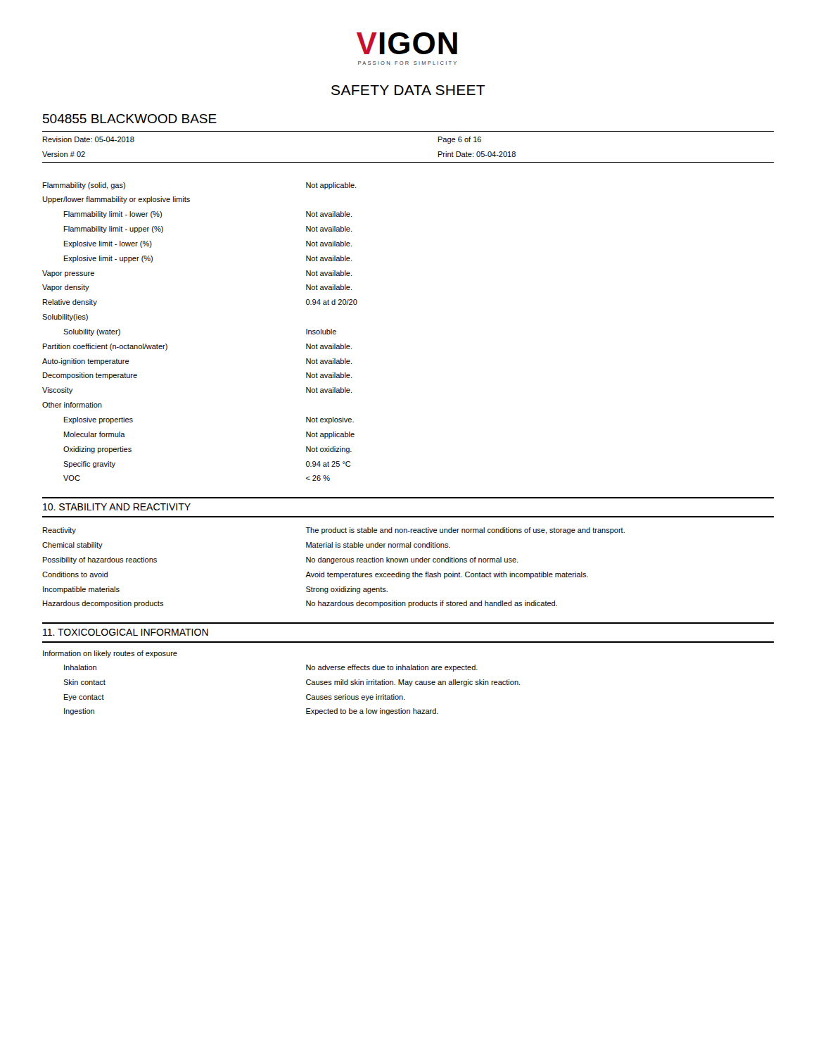VIGON
PASSION FOR SIMPLICITY
SAFETY DATA SHEET
504855 BLACKWOOD BASE
| Revision Date: 05-04-2018 | Page 6 of 16 |
| Version # 02 | Print Date: 05-04-2018 |
| Flammability (solid, gas) | Not applicable. |
| Upper/lower flammability or explosive limits |
| Flammability limit - lower (%) | Not available. |
| Flammability limit - upper (%) | Not available. |
| Explosive limit - lower (%) | Not available. |
| Explosive limit - upper (%) | Not available. |
| Vapor pressure | Not available. |
| Vapor density | Not available. |
| Relative density | 0.94 at d 20/20 |
| Solubility(ies) |
| Solubility (water) | Insoluble |
| Partition coefficient (n-octanol/water) | Not available. |
| Auto-ignition temperature | Not available. |
| Decomposition temperature | Not available. |
| Viscosity | Not available. |
| Other information |
| Explosive properties | Not explosive. |
| Molecular formula | Not applicable |
| Oxidizing properties | Not oxidizing. |
| Specific gravity | 0.94 at 25 °C |
| VOC | < 26 % |
10. STABILITY AND REACTIVITY
| Reactivity | The product is stable and non-reactive under normal conditions of use, storage and transport. |
| Chemical stability | Material is stable under normal conditions. |
| Possibility of hazardous reactions | No dangerous reaction known under conditions of normal use. |
| Conditions to avoid | Avoid temperatures exceeding the flash point. Contact with incompatible materials. |
| Incompatible materials | Strong oxidizing agents. |
| Hazardous decomposition products | No hazardous decomposition products if stored and handled as indicated. |
11. TOXICOLOGICAL INFORMATION
Information on likely routes of exposure
| Inhalation | No adverse effects due to inhalation are expected. |
| Skin contact | Causes mild skin irritation. May cause an allergic skin reaction. |
| Eye contact | Causes serious eye irritation. |
| Ingestion | Expected to be a low ingestion hazard. |